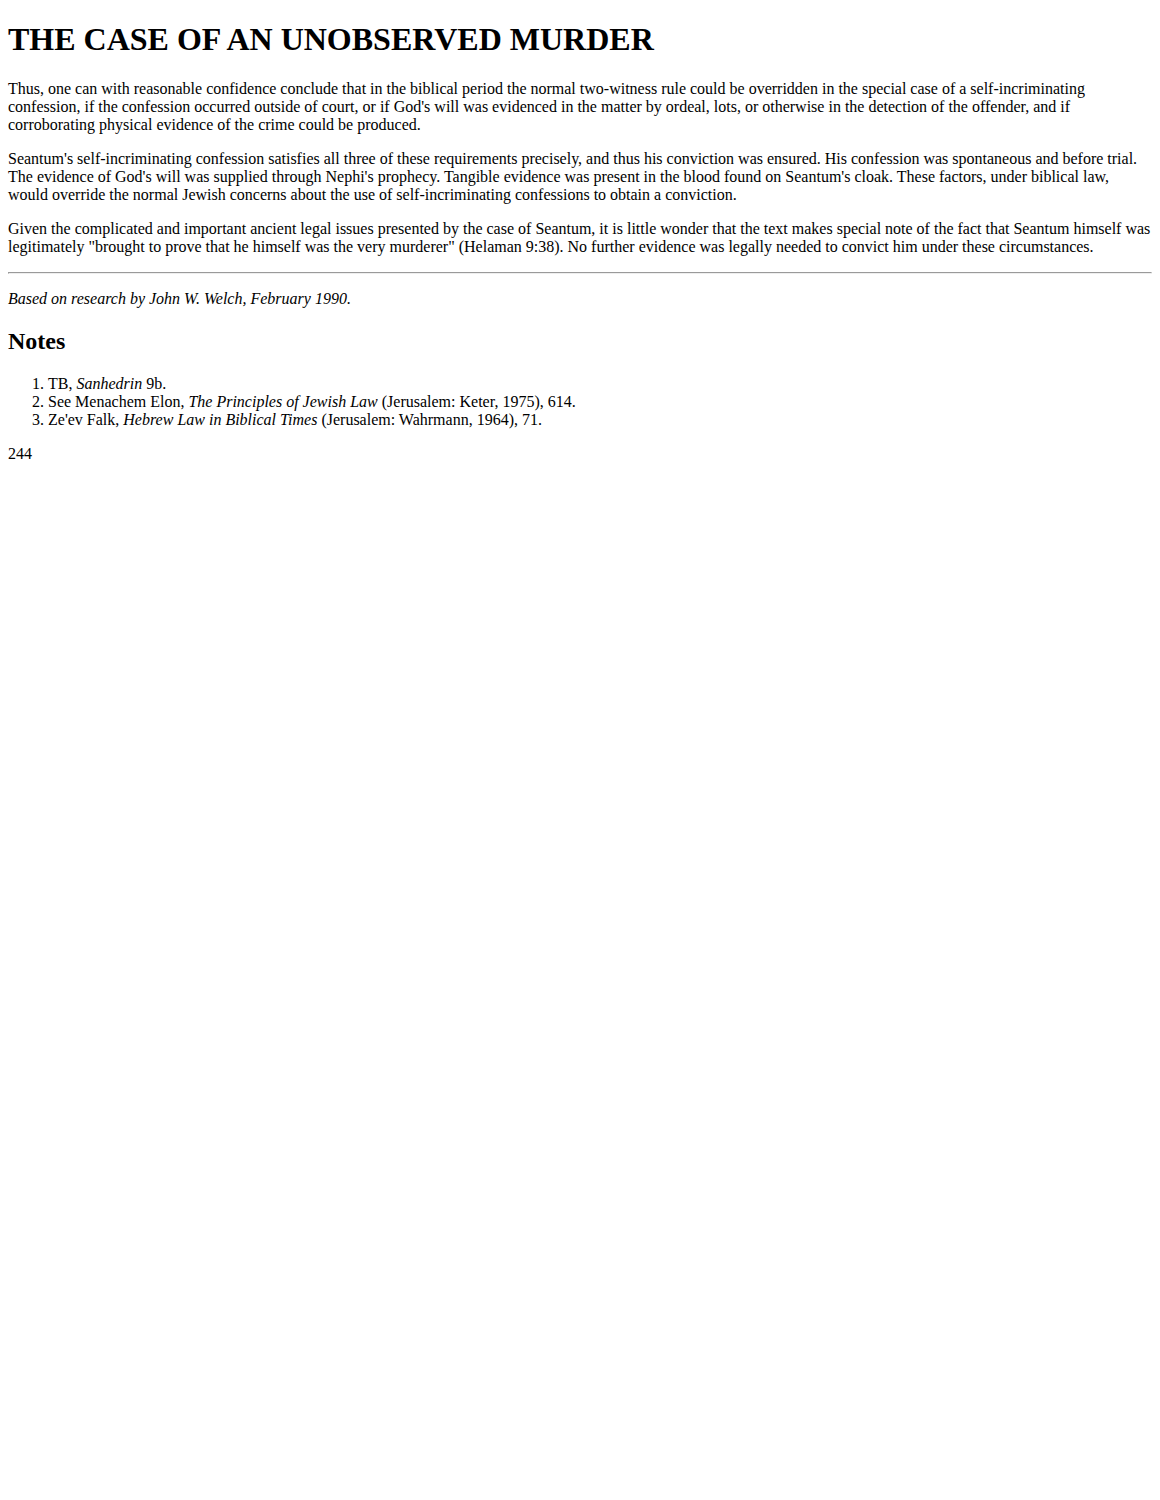THE CASE OF AN UNOBSERVED MURDER
Thus, one can with reasonable confidence conclude that in the biblical period the normal two-witness rule could be overridden in the special case of a self-incriminating confession, if the confession occurred outside of court, or if God's will was evidenced in the matter by ordeal, lots, or otherwise in the detection of the offender, and if corroborating physical evidence of the crime could be produced.
Seantum's self-incriminating confession satisfies all three of these requirements precisely, and thus his conviction was ensured. His confession was spontaneous and before trial. The evidence of God's will was supplied through Nephi's prophecy. Tangible evidence was present in the blood found on Seantum's cloak. These factors, under biblical law, would override the normal Jewish concerns about the use of self-incriminating confessions to obtain a conviction.
Given the complicated and important ancient legal issues presented by the case of Seantum, it is little wonder that the text makes special note of the fact that Seantum himself was legitimately "brought to prove that he himself was the very murderer" (Helaman 9:38). No further evidence was legally needed to convict him under these circumstances.
Based on research by John W. Welch, February 1990.
Notes
TB, Sanhedrin 9b.
See Menachem Elon, The Principles of Jewish Law (Jerusalem: Keter, 1975), 614.
Ze'ev Falk, Hebrew Law in Biblical Times (Jerusalem: Wahrmann, 1964), 71.
244